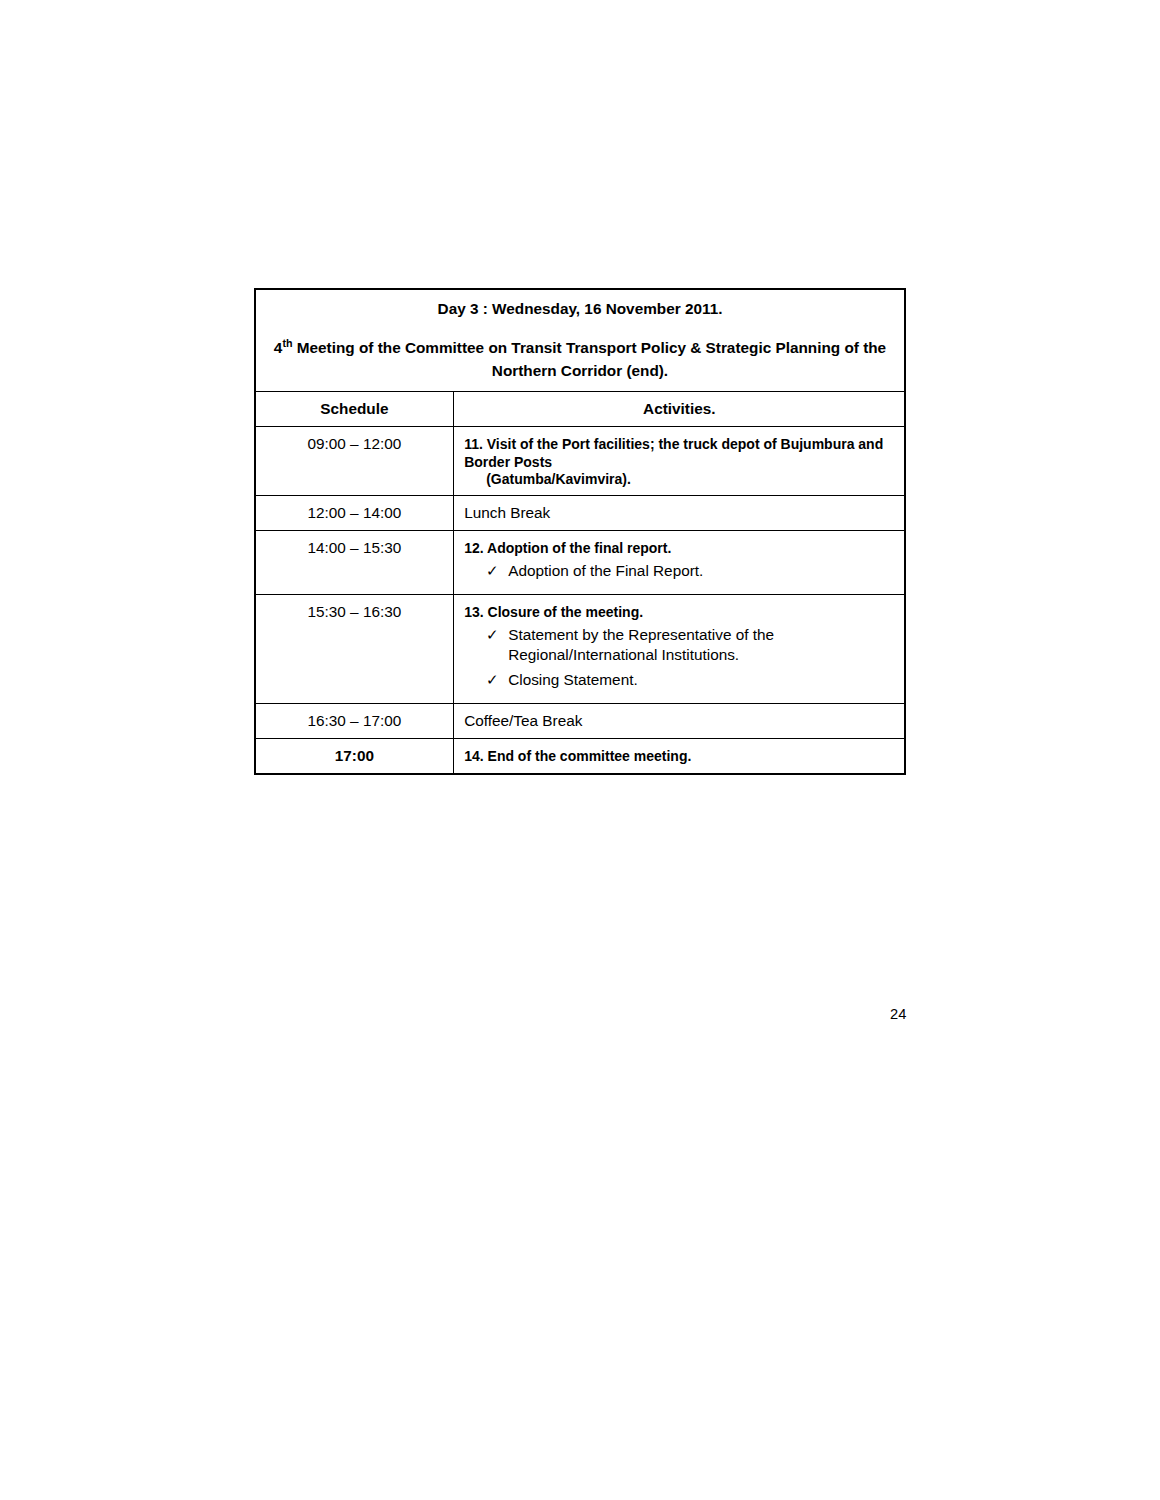| Day 3 : Wednesday, 16 November 2011. 4 th Meeting of the Committee on Transit Transport Policy & Strategic Planning of the Northern Corridor (end). |
| Schedule | Activities. |
| 09:00 – 12:00 | 11. Visit of the Port facilities; the truck depot of Bujumbura and Border Posts (Gatumba/Kavimvira). |
| 12:00 – 14:00 | Lunch Break |
| 14:00 – 15:30 | 12. Adoption of the final report. Adoption of the Final Report. |
| 15:30 – 16:30 | 13. Closure of the meeting. Statement by the Representative of the Regional/International Institutions. Closing Statement. |
| 16:30 – 17:00 | Coffee/Tea Break |
| 17:00 | 14. End of the committee meeting. |
24